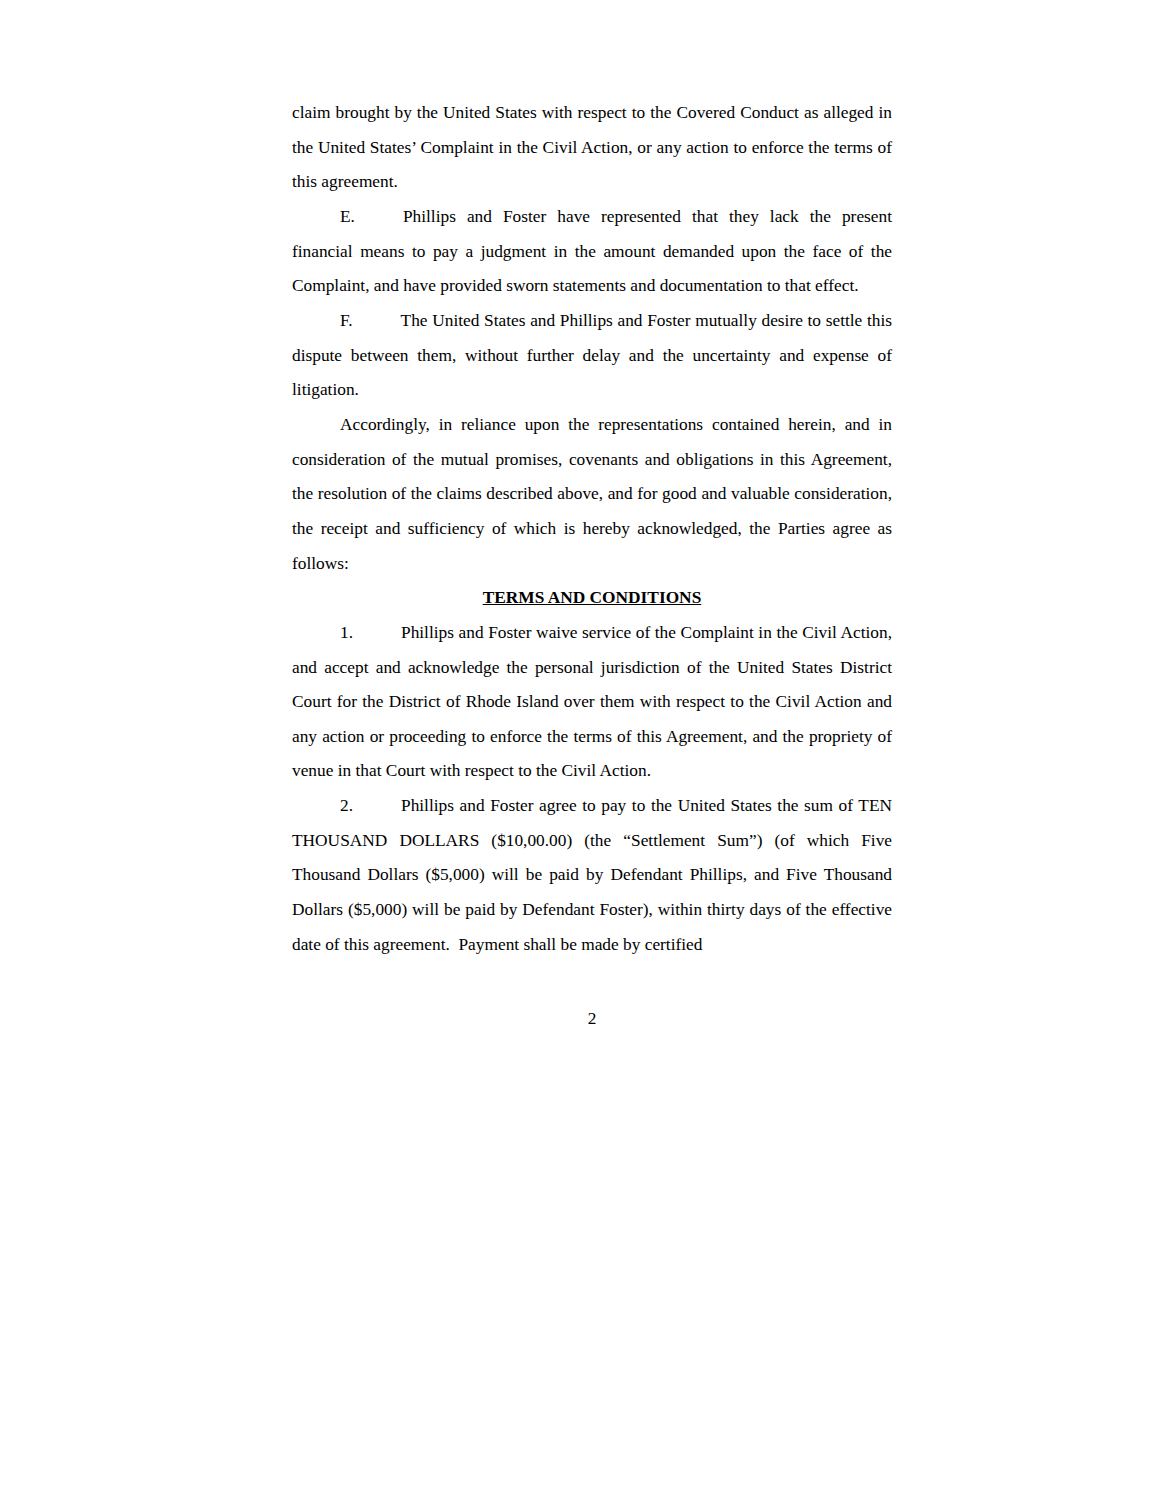claim brought by the United States with respect to the Covered Conduct as alleged in the United States’ Complaint in the Civil Action, or any action to enforce the terms of this agreement.
E. Phillips and Foster have represented that they lack the present financial means to pay a judgment in the amount demanded upon the face of the Complaint, and have provided sworn statements and documentation to that effect.
F. The United States and Phillips and Foster mutually desire to settle this dispute between them, without further delay and the uncertainty and expense of litigation.
Accordingly, in reliance upon the representations contained herein, and in consideration of the mutual promises, covenants and obligations in this Agreement, the resolution of the claims described above, and for good and valuable consideration, the receipt and sufficiency of which is hereby acknowledged, the Parties agree as follows:
TERMS AND CONDITIONS
1. Phillips and Foster waive service of the Complaint in the Civil Action, and accept and acknowledge the personal jurisdiction of the United States District Court for the District of Rhode Island over them with respect to the Civil Action and any action or proceeding to enforce the terms of this Agreement, and the propriety of venue in that Court with respect to the Civil Action.
2. Phillips and Foster agree to pay to the United States the sum of TEN THOUSAND DOLLARS ($10,00.00) (the “Settlement Sum”) (of which Five Thousand Dollars ($5,000) will be paid by Defendant Phillips, and Five Thousand Dollars ($5,000) will be paid by Defendant Foster), within thirty days of the effective date of this agreement. Payment shall be made by certified
2